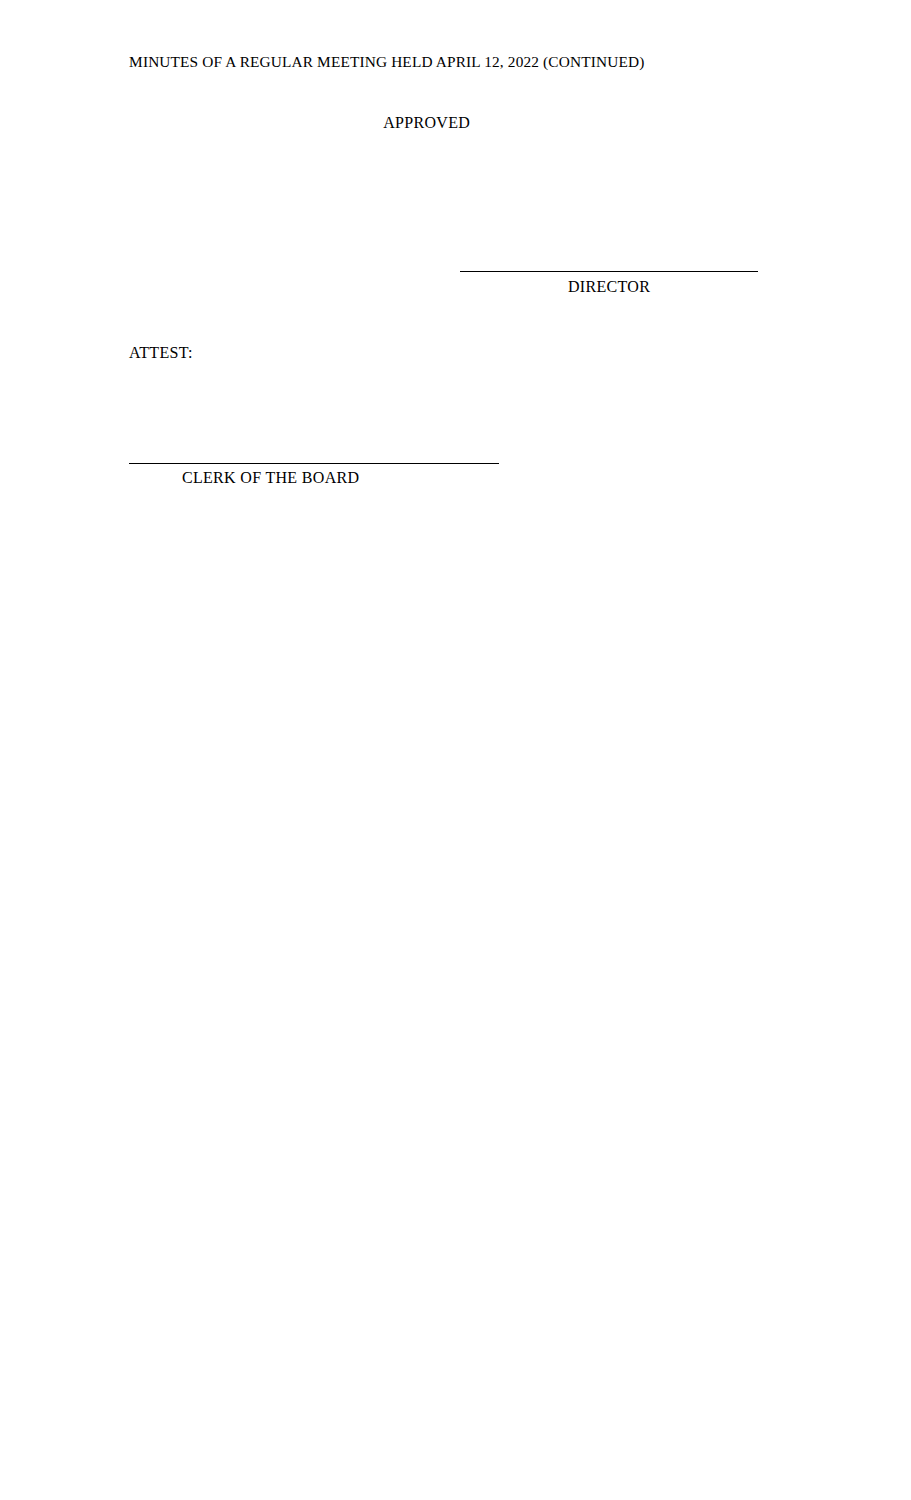MINUTES OF A REGULAR MEETING HELD APRIL 12, 2022 (CONTINUED)
APPROVED
DIRECTOR
ATTEST:
CLERK OF THE BOARD